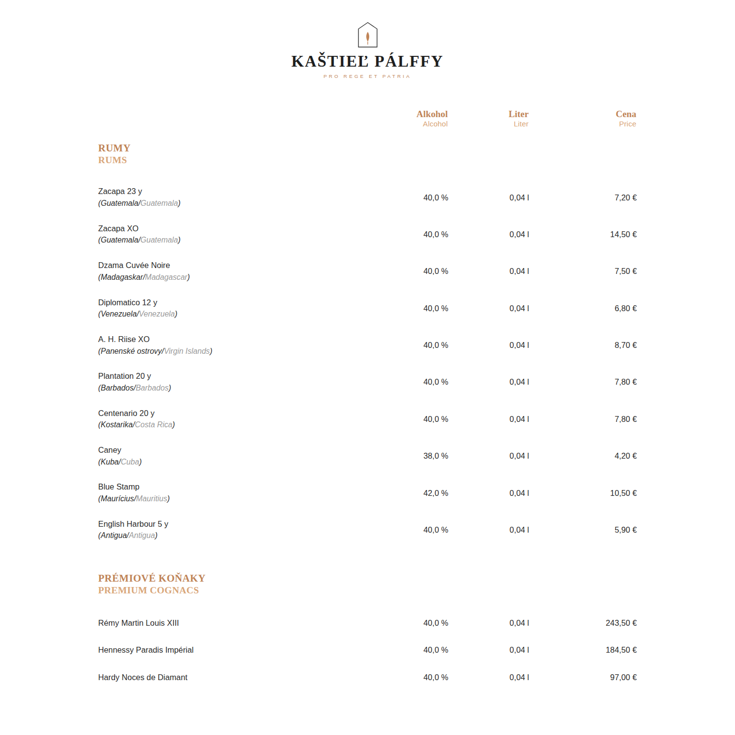KAŠTIEĽ PÁLFFY
Pro Rege et Patria
| | Alkohol Alcohol | Liter Liter | Cena Price |
| --- | --- | --- | --- |
| RUMY RUMS |
| Zacapa 23 y (Guatemala/ Guatemala ) | 40,0 % | 0,04 l | 7,20 € |
| Zacapa XO (Guatemala/ Guatemala ) | 40,0 % | 0,04 l | 14,50 € |
| Dzama Cuvée Noire (Madagaskar/ Madagascar ) | 40,0 % | 0,04 l | 7,50 € |
| Diplomatico 12 y (Venezuela/ Venezuela ) | 40,0 % | 0,04 l | 6,80 € |
| A. H. Riise XO (Panenské ostrovy/ Virgin Islands ) | 40,0 % | 0,04 l | 8,70 € |
| Plantation 20 y (Barbados/ Barbados ) | 40,0 % | 0,04 l | 7,80 € |
| Centenario 20 y (Kostarika/ Costa Rica ) | 40,0 % | 0,04 l | 7,80 € |
| Caney (Kuba/ Cuba ) | 38,0 % | 0,04 l | 4,20 € |
| Blue Stamp (Maurícius/ Mauritius ) | 42,0 % | 0,04 l | 10,50 € |
| English Harbour 5 y (Antigua/ Antigua ) | 40,0 % | 0,04 l | 5,90 € |
| PRÉMIOVÉ KOŇAKY PREMIUM COGNACS |
| Rémy Martin Louis XIII | 40,0 % | 0,04 l | 243,50 € |
| Hennessy Paradis Impérial | 40,0 % | 0,04 l | 184,50 € |
| Hardy Noces de Diamant | 40,0 % | 0,04 l | 97,00 € |